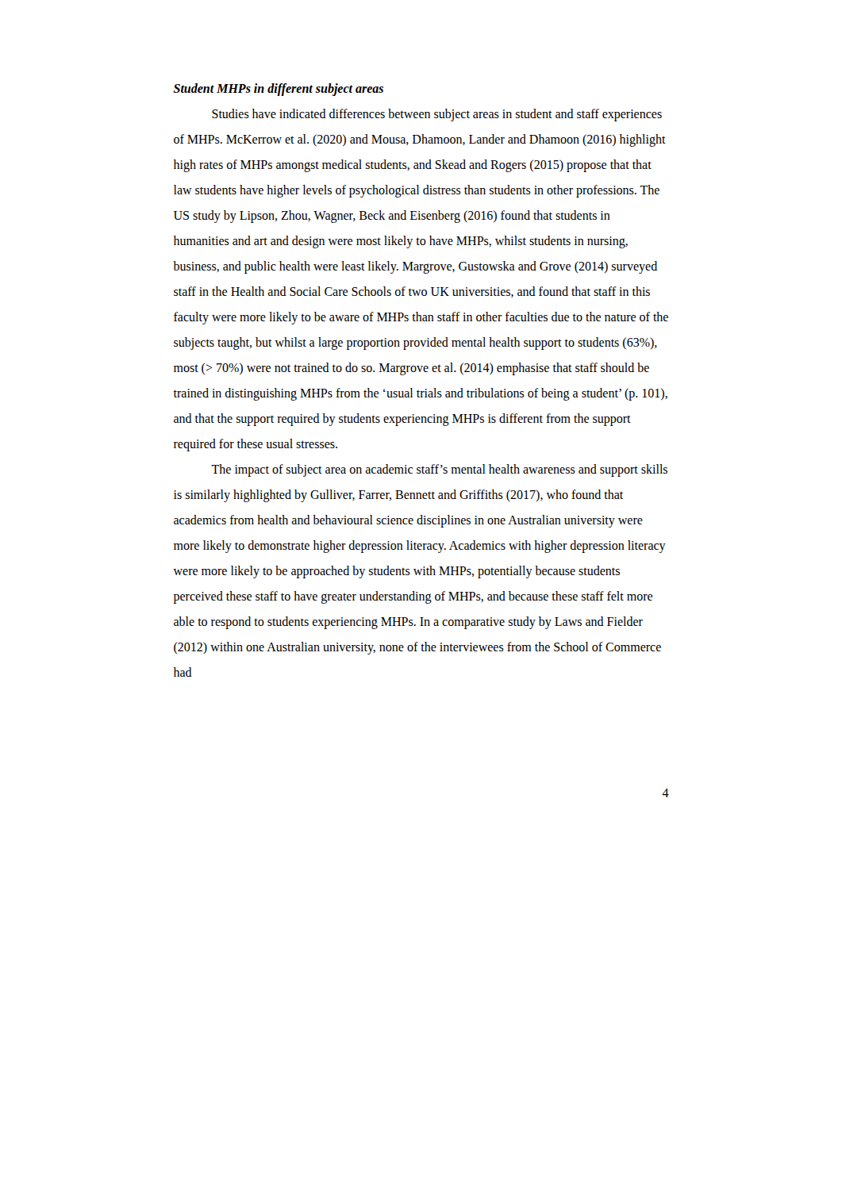Student MHPs in different subject areas
Studies have indicated differences between subject areas in student and staff experiences of MHPs. McKerrow et al. (2020) and Mousa, Dhamoon, Lander and Dhamoon (2016) highlight high rates of MHPs amongst medical students, and Skead and Rogers (2015) propose that that law students have higher levels of psychological distress than students in other professions. The US study by Lipson, Zhou, Wagner, Beck and Eisenberg (2016) found that students in humanities and art and design were most likely to have MHPs, whilst students in nursing, business, and public health were least likely. Margrove, Gustowska and Grove (2014) surveyed staff in the Health and Social Care Schools of two UK universities, and found that staff in this faculty were more likely to be aware of MHPs than staff in other faculties due to the nature of the subjects taught, but whilst a large proportion provided mental health support to students (63%), most (> 70%) were not trained to do so. Margrove et al. (2014) emphasise that staff should be trained in distinguishing MHPs from the ‘usual trials and tribulations of being a student’ (p. 101), and that the support required by students experiencing MHPs is different from the support required for these usual stresses.
The impact of subject area on academic staff’s mental health awareness and support skills is similarly highlighted by Gulliver, Farrer, Bennett and Griffiths (2017), who found that academics from health and behavioural science disciplines in one Australian university were more likely to demonstrate higher depression literacy. Academics with higher depression literacy were more likely to be approached by students with MHPs, potentially because students perceived these staff to have greater understanding of MHPs, and because these staff felt more able to respond to students experiencing MHPs. In a comparative study by Laws and Fielder (2012) within one Australian university, none of the interviewees from the School of Commerce had
4